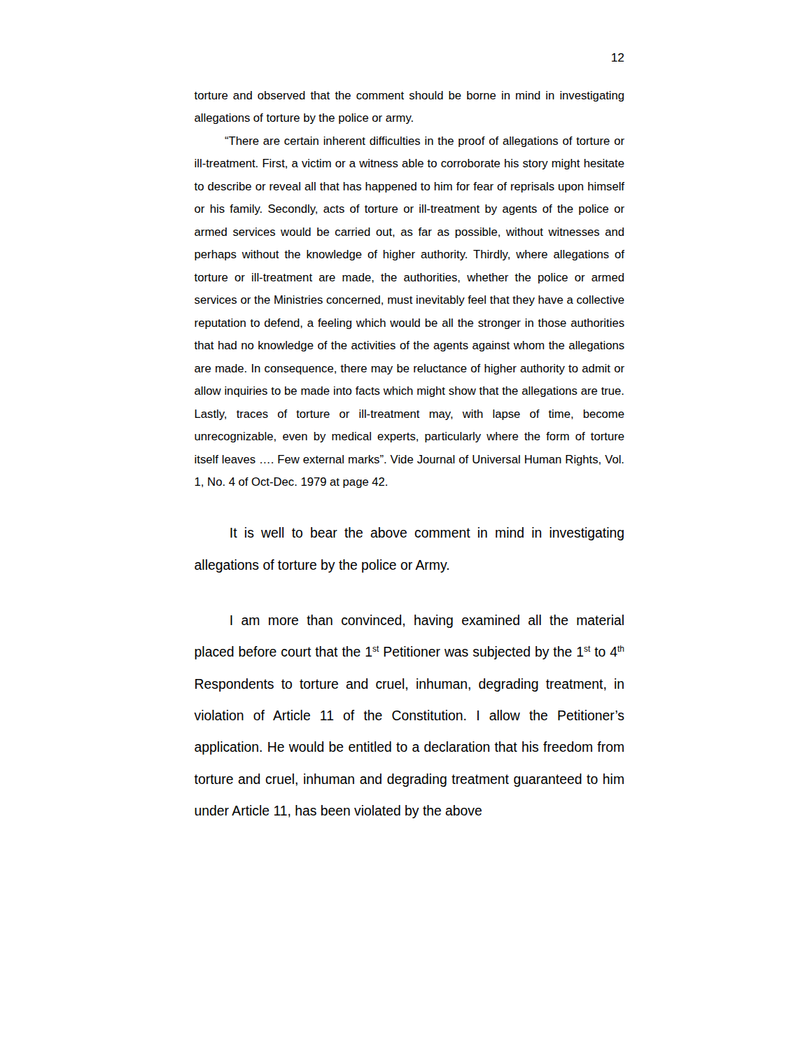12
torture and observed that the comment should be borne in mind in investigating allegations of torture by the police or army.
“There are certain inherent difficulties in the proof of allegations of torture or ill-treatment. First, a victim or a witness able to corroborate his story might hesitate to describe or reveal all that has happened to him for fear of reprisals upon himself or his family. Secondly, acts of torture or ill-treatment by agents of the police or armed services would be carried out, as far as possible, without witnesses and perhaps without the knowledge of higher authority. Thirdly, where allegations of torture or ill-treatment are made, the authorities, whether the police or armed services or the Ministries concerned, must inevitably feel that they have a collective reputation to defend, a feeling which would be all the stronger in those authorities that had no knowledge of the activities of the agents against whom the allegations are made. In consequence, there may be reluctance of higher authority to admit or allow inquiries to be made into facts which might show that the allegations are true. Lastly, traces of torture or ill-treatment may, with lapse of time, become unrecognizable, even by medical experts, particularly where the form of torture itself leaves …. Few external marks”. Vide Journal of Universal Human Rights, Vol. 1, No. 4 of Oct-Dec. 1979 at page 42.
It is well to bear the above comment in mind in investigating allegations of torture by the police or Army.
I am more than convinced, having examined all the material placed before court that the 1st Petitioner was subjected by the 1st to 4th Respondents to torture and cruel, inhuman, degrading treatment, in violation of Article 11 of the Constitution. I allow the Petitioner’s application. He would be entitled to a declaration that his freedom from torture and cruel, inhuman and degrading treatment guaranteed to him under Article 11, has been violated by the above